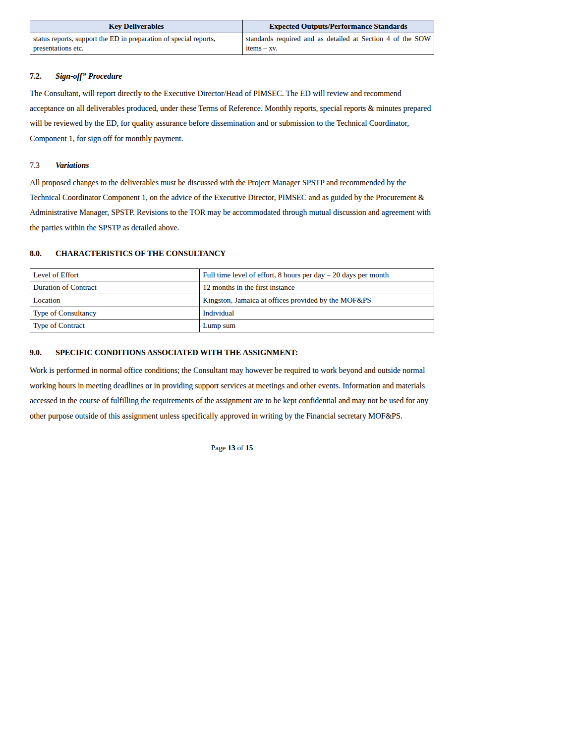| Key Deliverables | Expected Outputs/Performance Standards |
| --- | --- |
| status reports, support the ED in preparation of special reports, presentations etc. | standards required and as detailed at Section 4 of the SOW items – xv. |
7.2. Sign-off” Procedure
The Consultant, will report directly to the Executive Director/Head of PIMSEC. The ED will review and recommend acceptance on all deliverables produced, under these Terms of Reference. Monthly reports, special reports & minutes prepared will be reviewed by the ED, for quality assurance before dissemination and or submission to the Technical Coordinator, Component 1, for sign off for monthly payment.
7.3 Variations
All proposed changes to the deliverables must be discussed with the Project Manager SPSTP and recommended by the Technical Coordinator Component 1, on the advice of the Executive Director, PIMSEC and as guided by the Procurement & Administrative Manager, SPSTP. Revisions to the TOR may be accommodated through mutual discussion and agreement with the parties within the SPSTP as detailed above.
8.0. CHARACTERISTICS OF THE CONSULTANCY
| Level of Effort | Full time level of effort, 8 hours per day – 20 days per month |
| Duration of Contract | 12 months in the first instance |
| Location | Kingston, Jamaica at offices provided by the MOF&PS |
| Type of Consultancy | Individual |
| Type of Contract | Lump sum |
9.0. SPECIFIC CONDITIONS ASSOCIATED WITH THE ASSIGNMENT:
Work is performed in normal office conditions; the Consultant may however be required to work beyond and outside normal working hours in meeting deadlines or in providing support services at meetings and other events. Information and materials accessed in the course of fulfilling the requirements of the assignment are to be kept confidential and may not be used for any other purpose outside of this assignment unless specifically approved in writing by the Financial secretary MOF&PS.
Page 13 of 15